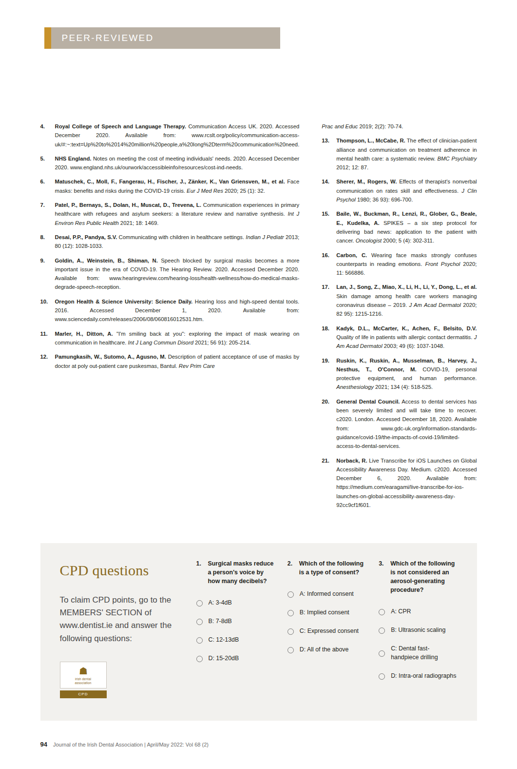PEER-REVIEWED
4. Royal College of Speech and Language Therapy. Communication Access UK. 2020. Accessed December 2020. Available from: www.rcslt.org/policy/communication-access-uk/#:~:text=Up%20to%2014%20million%20people,a%20long%2Dterm%20communication%20need.
5. NHS England. Notes on meeting the cost of meeting individuals' needs. 2020. Accessed December 2020. www.england.nhs.uk/ourwork/accessibleinfo/resources/cost-ind-needs.
6. Matuschek, C., Moll, F., Fangerau, H., Fischer, J., Zänker, K., Van Griensven, M., et al. Face masks: benefits and risks during the COVID-19 crisis. Eur J Med Res 2020; 25 (1): 32.
7. Patel, P., Bernays, S., Dolan, H., Muscat, D., Trevena, L. Communication experiences in primary healthcare with refugees and asylum seekers: a literature review and narrative synthesis. Int J Environ Res Public Health 2021; 18: 1469.
8. Desai, P.P., Pandya, S.V. Communicating with children in healthcare settings. Indian J Pediatr 2013; 80 (12): 1028-1033.
9. Goldin, A., Weinstein, B., Shiman, N. Speech blocked by surgical masks becomes a more important issue in the era of COVID-19. The Hearing Review. 2020. Accessed December 2020. Available from: www.hearingreview.com/hearing-loss/health-wellness/how-do-medical-masks-degrade-speech-reception.
10. Oregon Health & Science University: Science Daily. Hearing loss and high-speed dental tools. 2016. Accessed December 1, 2020. Available from: www.sciencedaily.com/releases/2006/08/060816012531.htm.
11. Marler, H., Ditton, A. "I'm smiling back at you": exploring the impact of mask wearing on communication in healthcare. Int J Lang Commun Disord 2021; 56 91): 205-214.
12. Pamungkasih, W., Sutomo, A., Agusno, M. Description of patient acceptance of use of masks by doctor at poly out-patient care puskesmas, Bantul. Rev Prim Care
Prac and Educ 2019; 2(2): 70-74.
13. Thompson, L., McCabe, R. The effect of clinician-patient alliance and communication on treatment adherence in mental health care: a systematic review. BMC Psychiatry 2012; 12: 87.
14. Sherer, M., Rogers, W. Effects of therapist's nonverbal communication on rates skill and effectiveness. J Clin Psychol 1980; 36 93): 696-700.
15. Baile, W., Buckman, R., Lenzi, R., Glober, G., Beale, E., Kudelka, A. SPIKES – a six step protocol for delivering bad news: application to the patient with cancer. Oncologist 2000; 5 (4): 302-311.
16. Carbon, C. Wearing face masks strongly confuses counterparts in reading emotions. Front Psychol 2020; 11: 566886.
17. Lan, J., Song, Z., Miao, X., Li, H., Li, Y., Dong, L., et al. Skin damage among health care workers managing coronavirus disease – 2019. J Am Acad Dermatol 2020; 82 95): 1215-1216.
18. Kadyk, D.L., McCarter, K., Achen, F., Belsito, D.V. Quality of life in patients with allergic contact dermatitis. J Am Acad Dermatol 2003; 49 (6): 1037-1048.
19. Ruskin, K., Ruskin, A., Musselman, B., Harvey, J., Nesthus, T., O'Connor, M. COVID-19, personal protective equipment, and human performance. Anesthesiology 2021; 134 (4): 518-525.
20. General Dental Council. Access to dental services has been severely limited and will take time to recover. c2020. London. Accessed December 18, 2020. Available from: www.gdc-uk.org/information-standards-guidance/covid-19/the-impacts-of-covid-19/limited-access-to-dental-services.
21. Norback, R. Live Transcribe for iOS Launches on Global Accessibility Awareness Day. Medium. c2020. Accessed December 6, 2020. Available from: https://medium.com/earagami/live-transcribe-for-ios-launches-on-global-accessibility-awareness-day-92cc9cf1f601.
CPD questions
To claim CPD points, go to the MEMBERS' SECTION of www.dentist.ie and answer the following questions:
☗
irish dental
association
CPD
1. Surgical masks reduce a person's voice by how many decibels?
A: 3-4dB
B: 7-8dB
C: 12-13dB
D: 15-20dB
2. Which of the following is a type of consent?
A: Informed consent
B: Implied consent
C: Expressed consent
D: All of the above
3. Which of the following is not considered an aerosol-generating procedure?
A: CPR
B: Ultrasonic scaling
C: Dental fast-handpiece drilling
D: Intra-oral radiographs
94 Journal of the Irish Dental Association | April/May 2022: Vol 68 (2)